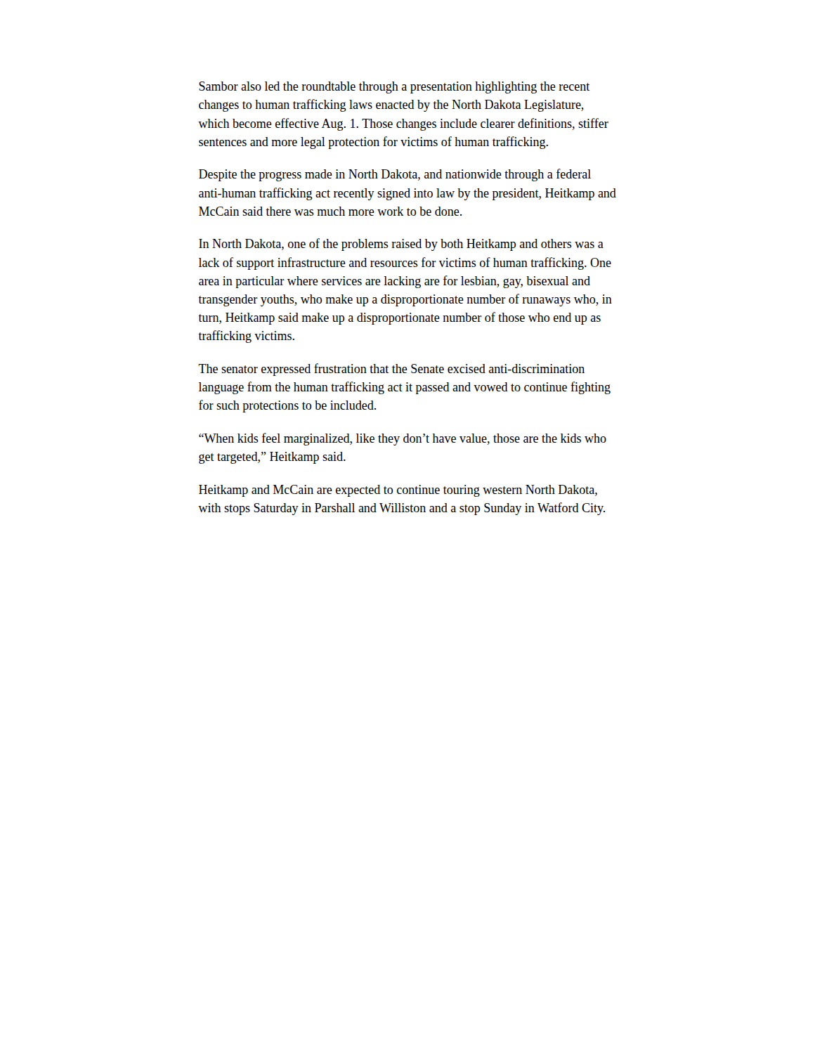Sambor also led the roundtable through a presentation highlighting the recent changes to human trafficking laws enacted by the North Dakota Legislature, which become effective Aug. 1. Those changes include clearer definitions, stiffer sentences and more legal protection for victims of human trafficking.
Despite the progress made in North Dakota, and nationwide through a federal anti-human trafficking act recently signed into law by the president, Heitkamp and McCain said there was much more work to be done.
In North Dakota, one of the problems raised by both Heitkamp and others was a lack of support infrastructure and resources for victims of human trafficking. One area in particular where services are lacking are for lesbian, gay, bisexual and transgender youths, who make up a disproportionate number of runaways who, in turn, Heitkamp said make up a disproportionate number of those who end up as trafficking victims.
The senator expressed frustration that the Senate excised anti-discrimination language from the human trafficking act it passed and vowed to continue fighting for such protections to be included.
“When kids feel marginalized, like they don’t have value, those are the kids who get targeted,” Heitkamp said.
Heitkamp and McCain are expected to continue touring western North Dakota, with stops Saturday in Parshall and Williston and a stop Sunday in Watford City.